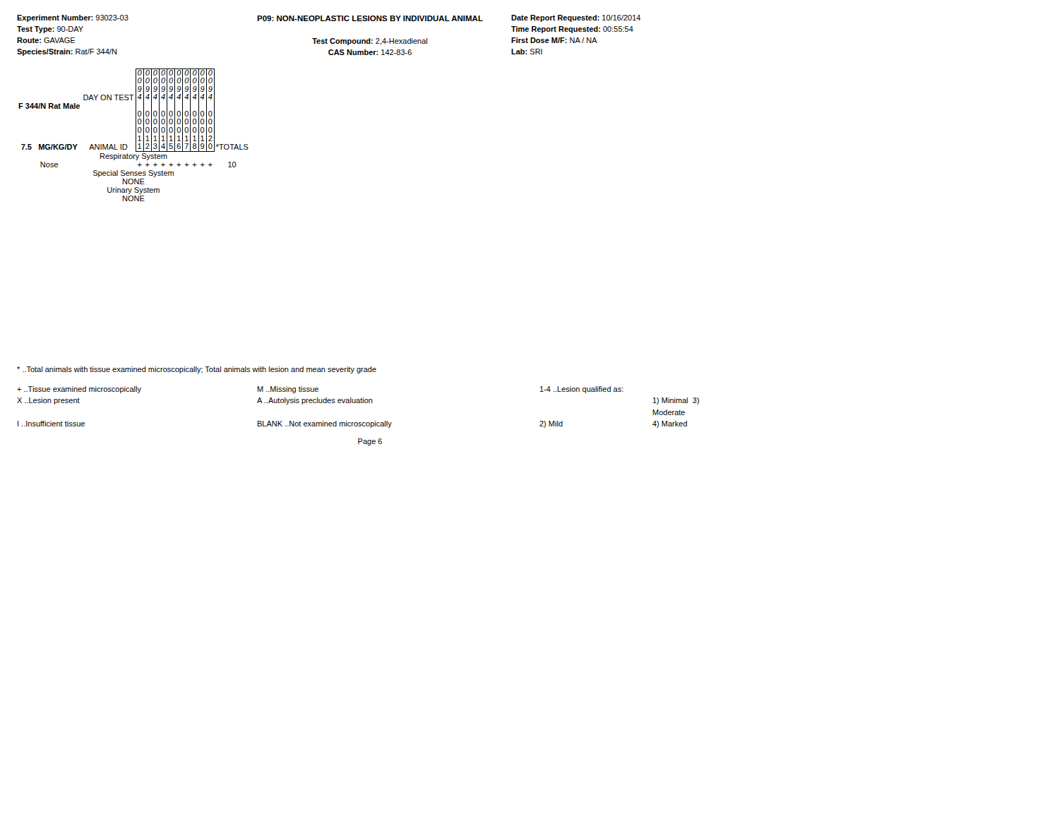| Experiment Number: 93023-03 Test Type: 90-DAY Route: GAVAGE Species/Strain: Rat/F 344/N | P09: NON-NEOPLASTIC LESIONS BY INDIVIDUAL ANIMAL Test Compound: 2,4-Hexadienal CAS Number: 142-83-6 | Date Report Requested: 10/16/2014 Time Report Requested: 00:55:54 First Dose M/F: NA / NA Lab: SRI |
| | DAY ON TEST | 0 0 9 4 | 0 0 9 4 | 0 0 9 4 | 0 0 9 4 | 0 0 9 4 | 0 0 9 4 | 0 0 9 4 | 0 0 9 4 | 0 0 9 4 | 0 0 9 4 | |
| F 344/N Rat Male | | | | | | | | | | | | |
| 7.5 MG/KG/DY | ANIMAL ID | 0 0 0 1 1 | 0 0 0 1 2 | 0 0 0 1 3 | 0 0 0 1 4 | 0 0 0 1 5 | 0 0 0 1 6 | 0 0 0 1 7 | 0 0 0 1 8 | 0 0 0 1 9 | 0 0 0 2 0 | *TOTALS |
| Respiratory System |
| Nose | | + | + | + | + | + | + | + | + | + | + | 10 |
| Special Senses System |
| NONE |
| Urinary System |
| NONE |
* ..Total animals with tissue examined microscopically; Total animals with lesion and mean severity grade
| + ..Tissue examined microscopically | M ..Missing tissue | 1-4 ..Lesion qualified as: | |
| X ..Lesion present | A ..Autolysis precludes evaluation | | 1) Minimal 3) Moderate |
| I ..Insufficient tissue | BLANK ..Not examined microscopically | 2) Mild | 4) Marked |
Page 6